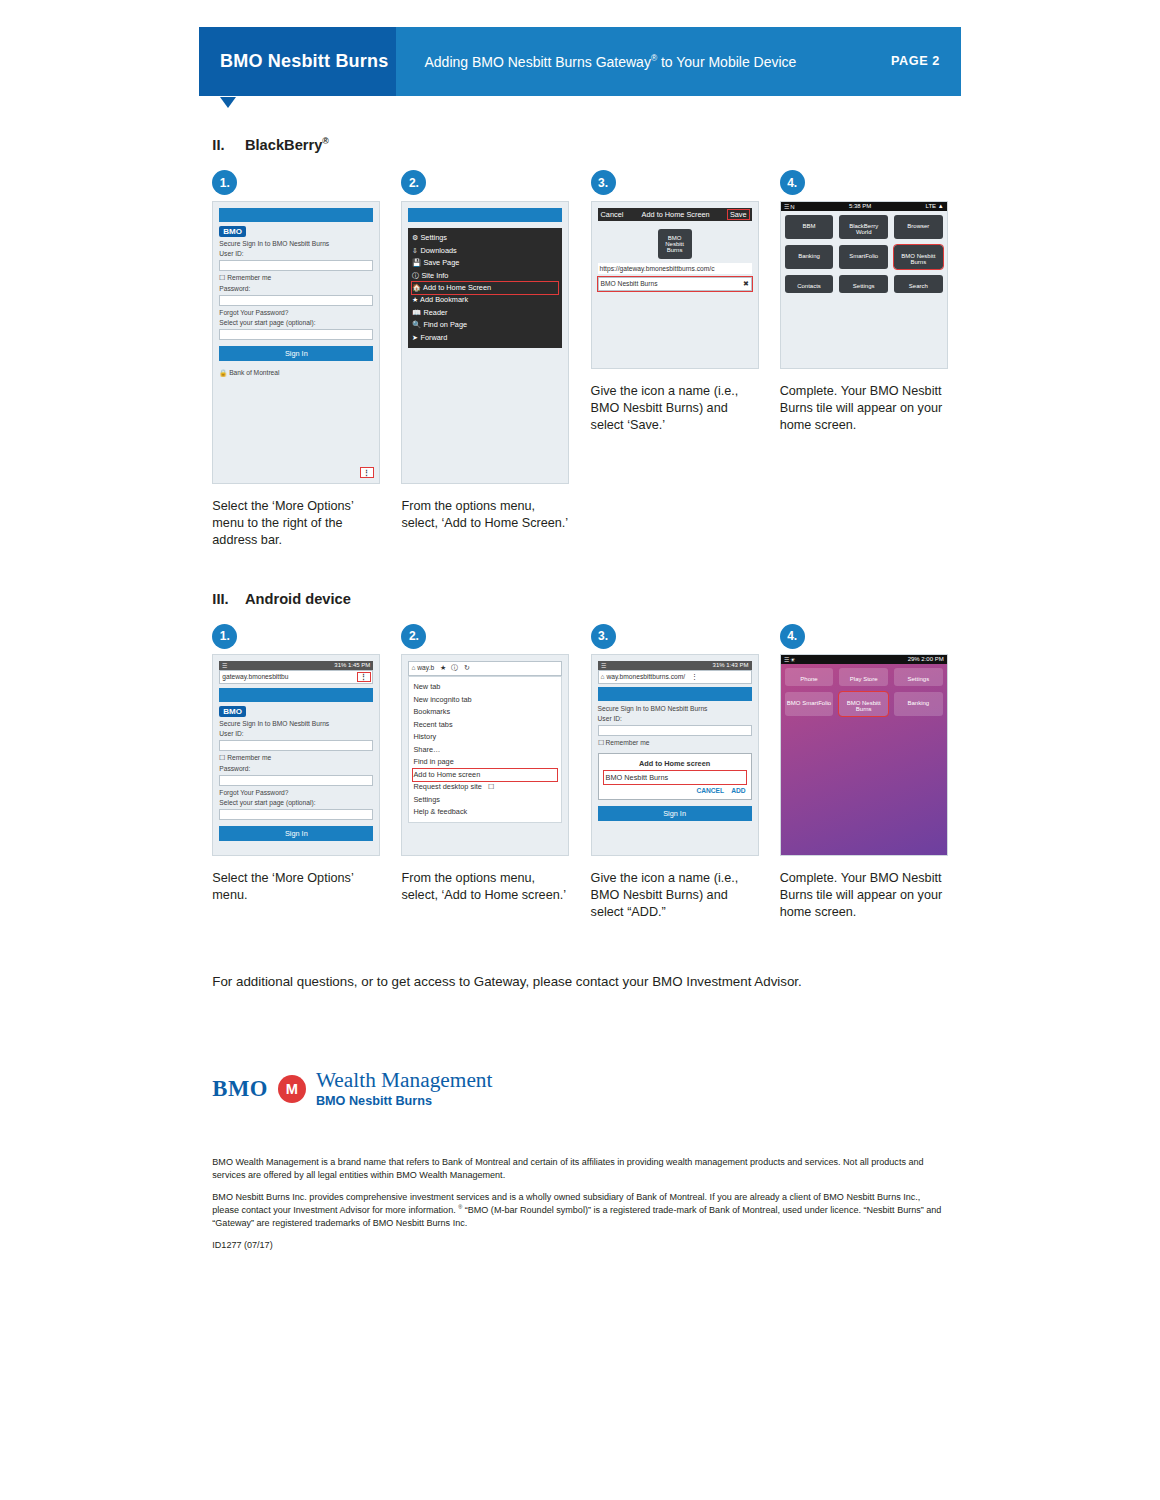BMO Nesbitt Burns
Adding BMO Nesbitt Burns Gateway® to Your Mobile Device PAGE 2
II. BlackBerry®
1.
BMO
Secure Sign In to BMO Nesbitt Burns
User ID:
☐ Remember me
Password:
Forgot Your Password?
Select your start page (optional):
Sign In
🔒 Bank of Montreal
⋮
Select the ‘More Options’ menu to the right of the address bar.
2.
⚙ Settings
⇩ Downloads
💾 Save Page
ⓘ Site Info
🏠 Add to Home Screen ★ Add Bookmark
📖 Reader
🔍 Find on Page
➤ Forward
From the options menu, select, ‘Add to Home Screen.’
3.
Cancel Add to Home Screen Save
BMO
Nesbitt
Burns
https://gateway.bmonesbittburns.com/c
BMO Nesbitt Burns✖
Give the icon a name (i.e., BMO Nesbitt Burns) and select ‘Save.’
4.
☰ N 5:38 PM LTE ▲
BBM
BlackBerry World
Browser
Banking
SmartFolio
BMO Nesbitt Burns
Contacts
Settings
Search
Complete. Your BMO Nesbitt Burns tile will appear on your home screen.
III. Android device
1.
☰31% 1:45 PM
gateway.bmonesbittbu⋮
BMO
Secure Sign In to BMO Nesbitt Burns
User ID:
☐ Remember me
Password:
Forgot Your Password?
Select your start page (optional):
Sign In
Select the ‘More Options’ menu.
2.
⌂ way.b ★ ⓘ ↻
New tab
New incognito tab
Bookmarks
Recent tabs
History
Share…
Find in page
Add to Home screen Request desktop site ☐
Settings
Help & feedback
From the options menu, select, ‘Add to Home screen.’
3.
☰31% 1:43 PM
⌂ way.bmonesbittburns.com/ ⋮
Secure Sign In to BMO Nesbitt Burns
User ID:
☐ Remember me
Add to Home screen
BMO Nesbitt Burns
CANCEL ADD
Sign In
Give the icon a name (i.e., BMO Nesbitt Burns) and select “ADD.”
4.
☰ ☀29% 2:00 PM
Phone
Play Store
Settings
BMO SmartFolio
BMO Nesbitt Burns
Banking
Complete. Your BMO Nesbitt Burns tile will appear on your home screen.
For additional questions, or to get access to Gateway, please contact your BMO Investment Advisor.
BMO M
Wealth Management BMO Nesbitt Burns
BMO Wealth Management is a brand name that refers to Bank of Montreal and certain of its affiliates in providing wealth management products and services. Not all products and services are offered by all legal entities within BMO Wealth Management.
BMO Nesbitt Burns Inc. provides comprehensive investment services and is a wholly owned subsidiary of Bank of Montreal. If you are already a client of BMO Nesbitt Burns Inc., please contact your Investment Advisor for more information. ® “BMO (M-bar Roundel symbol)” is a registered trade-mark of Bank of Montreal, used under licence. “Nesbitt Burns” and “Gateway” are registered trademarks of BMO Nesbitt Burns Inc.
ID1277 (07/17)